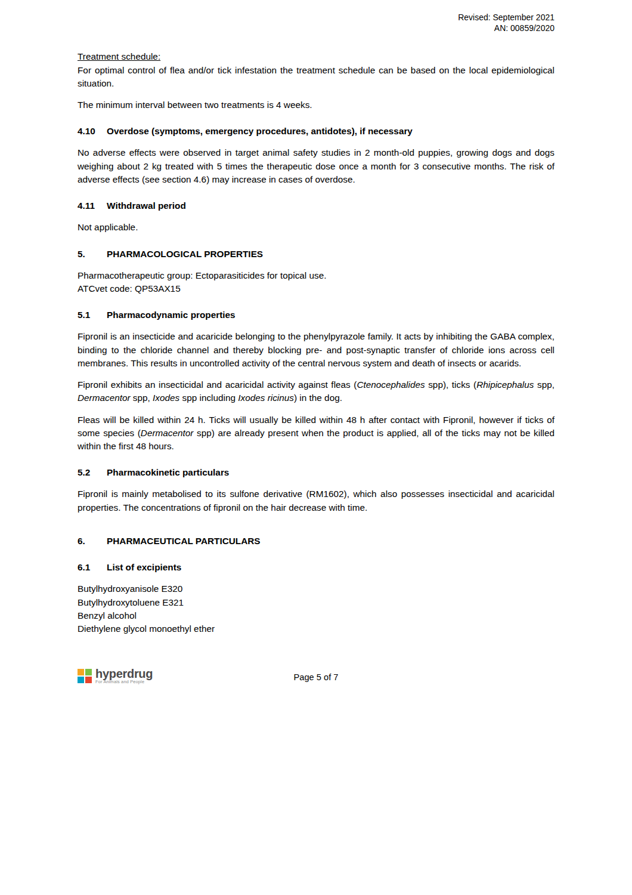Revised: September 2021
AN: 00859/2020
Treatment schedule:
For optimal control of flea and/or tick infestation the treatment schedule can be based on the local epidemiological situation.
The minimum interval between two treatments is 4 weeks.
4.10 Overdose (symptoms, emergency procedures, antidotes), if necessary
No adverse effects were observed in target animal safety studies in 2 month-old puppies, growing dogs and dogs weighing about 2 kg treated with 5 times the therapeutic dose once a month for 3 consecutive months. The risk of adverse effects (see section 4.6) may increase in cases of overdose.
4.11 Withdrawal period
Not applicable.
5. PHARMACOLOGICAL PROPERTIES
Pharmacotherapeutic group: Ectoparasiticides for topical use.
ATCvet code: QP53AX15
5.1 Pharmacodynamic properties
Fipronil is an insecticide and acaricide belonging to the phenylpyrazole family. It acts by inhibiting the GABA complex, binding to the chloride channel and thereby blocking pre- and post-synaptic transfer of chloride ions across cell membranes. This results in uncontrolled activity of the central nervous system and death of insects or acarids.
Fipronil exhibits an insecticidal and acaricidal activity against fleas (Ctenocephalides spp), ticks (Rhipicephalus spp, Dermacentor spp, Ixodes spp including Ixodes ricinus) in the dog.
Fleas will be killed within 24 h. Ticks will usually be killed within 48 h after contact with Fipronil, however if ticks of some species (Dermacentor spp) are already present when the product is applied, all of the ticks may not be killed within the first 48 hours.
5.2 Pharmacokinetic particulars
Fipronil is mainly metabolised to its sulfone derivative (RM1602), which also possesses insecticidal and acaricidal properties. The concentrations of fipronil on the hair decrease with time.
6. PHARMACEUTICAL PARTICULARS
6.1 List of excipients
Butylhydroxyanisole E320
Butylhydroxytoluene E321
Benzyl alcohol
Diethylene glycol monoethyl ether
hyperdrug
For Animals and People
Page 5 of 7